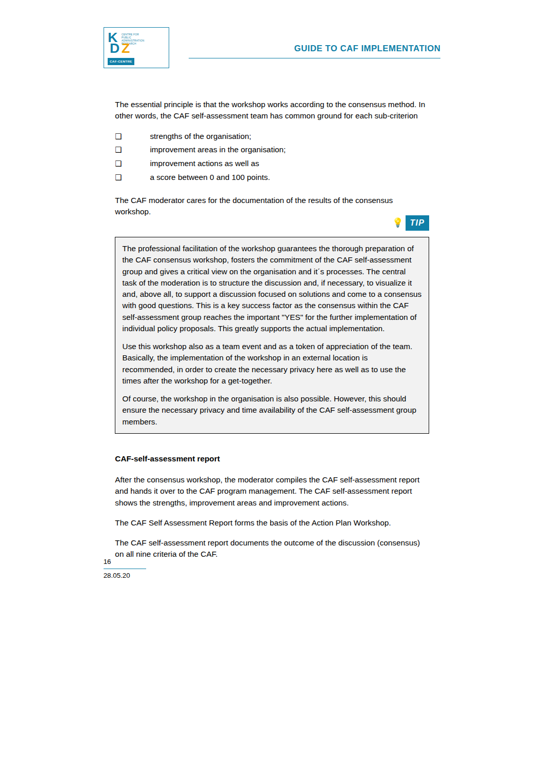K
Centre for
Public
Administration
Research
DZ
CAF-CENTRE
GUIDE TO CAF IMPLEMENTATION
The essential principle is that the workshop works according to the consensus method. In other words, the CAF self-assessment team has common ground for each sub-criterion
❑strengths of the organisation;
❑improvement areas in the organisation;
❑improvement actions as well as
❑a score between 0 and 100 points.
The CAF moderator cares for the documentation of the results of the consensus workshop.
💡 TIP
The professional facilitation of the workshop guarantees the thorough preparation of the CAF consensus workshop, fosters the commitment of the CAF self-assessment group and gives a critical view on the organisation and it´s processes. The central task of the moderation is to structure the discussion and, if necessary, to visualize it and, above all, to support a discussion focused on solutions and come to a consensus with good questions. This is a key success factor as the consensus within the CAF self-assessment group reaches the important "YES" for the further implementation of individual policy proposals. This greatly supports the actual implementation.
Use this workshop also as a team event and as a token of appreciation of the team. Basically, the implementation of the workshop in an external location is recommended, in order to create the necessary privacy here as well as to use the times after the workshop for a get-together.
Of course, the workshop in the organisation is also possible. However, this should ensure the necessary privacy and time availability of the CAF self-assessment group members.
CAF-self-assessment report
After the consensus workshop, the moderator compiles the CAF self-assessment report and hands it over to the CAF program management. The CAF self-assessment report shows the strengths, improvement areas and improvement actions.
The CAF Self Assessment Report forms the basis of the Action Plan Workshop.
The CAF self-assessment report documents the outcome of the discussion (consensus) on all nine criteria of the CAF.
16
28.05.20